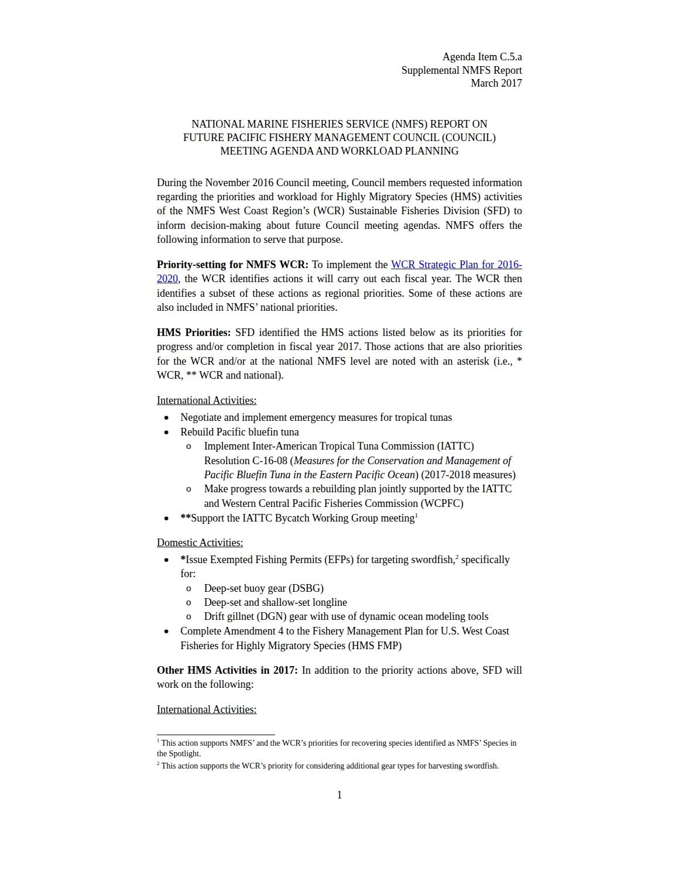Agenda Item C.5.a
Supplemental NMFS Report
March 2017
NATIONAL MARINE FISHERIES SERVICE (NMFS) REPORT ON
FUTURE PACIFIC FISHERY MANAGEMENT COUNCIL (COUNCIL)
MEETING AGENDA AND WORKLOAD PLANNING
During the November 2016 Council meeting, Council members requested information regarding the priorities and workload for Highly Migratory Species (HMS) activities of the NMFS West Coast Region’s (WCR) Sustainable Fisheries Division (SFD) to inform decision-making about future Council meeting agendas. NMFS offers the following information to serve that purpose.
Priority-setting for NMFS WCR: To implement the WCR Strategic Plan for 2016-2020, the WCR identifies actions it will carry out each fiscal year. The WCR then identifies a subset of these actions as regional priorities. Some of these actions are also included in NMFS’ national priorities.
HMS Priorities: SFD identified the HMS actions listed below as its priorities for progress and/or completion in fiscal year 2017. Those actions that are also priorities for the WCR and/or at the national NMFS level are noted with an asterisk (i.e., * WCR, ** WCR and national).
International Activities:
Negotiate and implement emergency measures for tropical tunas
Rebuild Pacific bluefin tuna
Implement Inter-American Tropical Tuna Commission (IATTC) Resolution C-16-08 (Measures for the Conservation and Management of Pacific Bluefin Tuna in the Eastern Pacific Ocean) (2017-2018 measures)
Make progress towards a rebuilding plan jointly supported by the IATTC and Western Central Pacific Fisheries Commission (WCPFC)
**Support the IATTC Bycatch Working Group meeting1
Domestic Activities:
*Issue Exempted Fishing Permits (EFPs) for targeting swordfish,2 specifically for:
Deep-set buoy gear (DSBG)
Deep-set and shallow-set longline
Drift gillnet (DGN) gear with use of dynamic ocean modeling tools
Complete Amendment 4 to the Fishery Management Plan for U.S. West Coast Fisheries for Highly Migratory Species (HMS FMP)
Other HMS Activities in 2017: In addition to the priority actions above, SFD will work on the following:
International Activities:
1 This action supports NMFS’ and the WCR’s priorities for recovering species identified as NMFS’ Species in the Spotlight.
2 This action supports the WCR’s priority for considering additional gear types for harvesting swordfish.
1